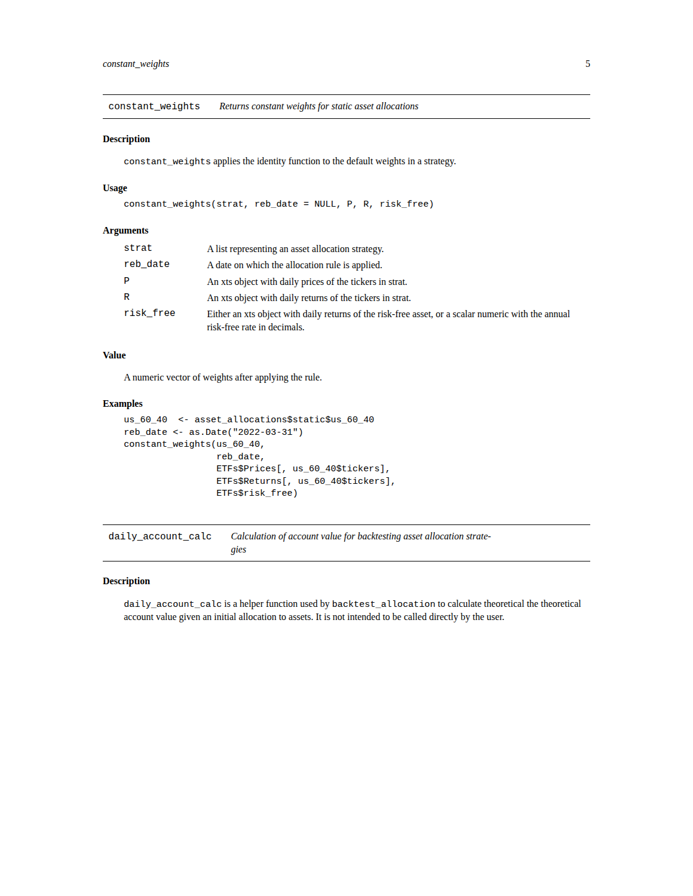constant_weights 5
constant_weights Returns constant weights for static asset allocations
Description
constant_weights applies the identity function to the default weights in a strategy.
Usage
constant_weights(strat, reb_date = NULL, P, R, risk_free)
Arguments
| strat | A list representing an asset allocation strategy. |
| reb_date | A date on which the allocation rule is applied. |
| P | An xts object with daily prices of the tickers in strat. |
| R | An xts object with daily returns of the tickers in strat. |
| risk_free | Either an xts object with daily returns of the risk-free asset, or a scalar numeric with the annual risk-free rate in decimals. |
Value
A numeric vector of weights after applying the rule.
Examples
us_60_40  <- asset_allocations$static$us_60_40
reb_date <- as.Date("2022-03-31")
constant_weights(us_60_40,
                 reb_date,
                 ETFs$Prices[, us_60_40$tickers],
                 ETFs$Returns[, us_60_40$tickers],
                 ETFs$risk_free)
daily_account_calc Calculation of account value for backtesting asset allocation strate-
gies
Description
daily_account_calc is a helper function used by backtest_allocation to calculate theoretical the theoretical account value given an initial allocation to assets. It is not intended to be called directly by the user.